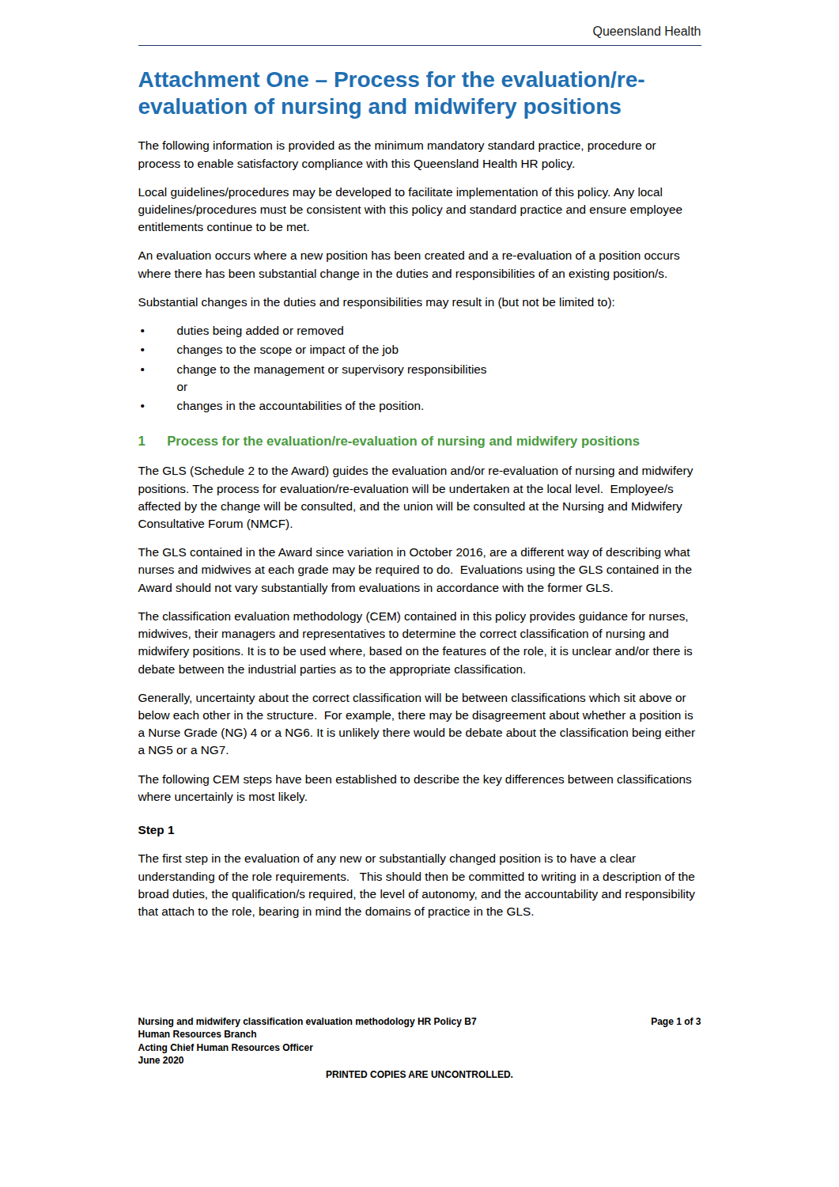Queensland Health
Attachment One – Process for the evaluation/re-evaluation of nursing and midwifery positions
The following information is provided as the minimum mandatory standard practice, procedure or process to enable satisfactory compliance with this Queensland Health HR policy.
Local guidelines/procedures may be developed to facilitate implementation of this policy. Any local guidelines/procedures must be consistent with this policy and standard practice and ensure employee entitlements continue to be met.
An evaluation occurs where a new position has been created and a re-evaluation of a position occurs where there has been substantial change in the duties and responsibilities of an existing position/s.
Substantial changes in the duties and responsibilities may result in (but not be limited to):
duties being added or removed
changes to the scope or impact of the job
change to the management or supervisory responsibilitiesor
changes in the accountabilities of the position.
1 Process for the evaluation/re-evaluation of nursing and midwifery positions
The GLS (Schedule 2 to the Award) guides the evaluation and/or re-evaluation of nursing and midwifery positions. The process for evaluation/re-evaluation will be undertaken at the local level. Employee/s affected by the change will be consulted, and the union will be consulted at the Nursing and Midwifery Consultative Forum (NMCF).
The GLS contained in the Award since variation in October 2016, are a different way of describing what nurses and midwives at each grade may be required to do. Evaluations using the GLS contained in the Award should not vary substantially from evaluations in accordance with the former GLS.
The classification evaluation methodology (CEM) contained in this policy provides guidance for nurses, midwives, their managers and representatives to determine the correct classification of nursing and midwifery positions. It is to be used where, based on the features of the role, it is unclear and/or there is debate between the industrial parties as to the appropriate classification.
Generally, uncertainty about the correct classification will be between classifications which sit above or below each other in the structure. For example, there may be disagreement about whether a position is a Nurse Grade (NG) 4 or a NG6. It is unlikely there would be debate about the classification being either a NG5 or a NG7.
The following CEM steps have been established to describe the key differences between classifications where uncertainly is most likely.
Step 1
The first step in the evaluation of any new or substantially changed position is to have a clear understanding of the role requirements. This should then be committed to writing in a description of the broad duties, the qualification/s required, the level of autonomy, and the accountability and responsibility that attach to the role, bearing in mind the domains of practice in the GLS.
Nursing and midwifery classification evaluation methodology HR Policy B7
Human Resources Branch
Acting Chief Human Resources Officer
June 2020
Page 1 of 3
PRINTED COPIES ARE UNCONTROLLED.